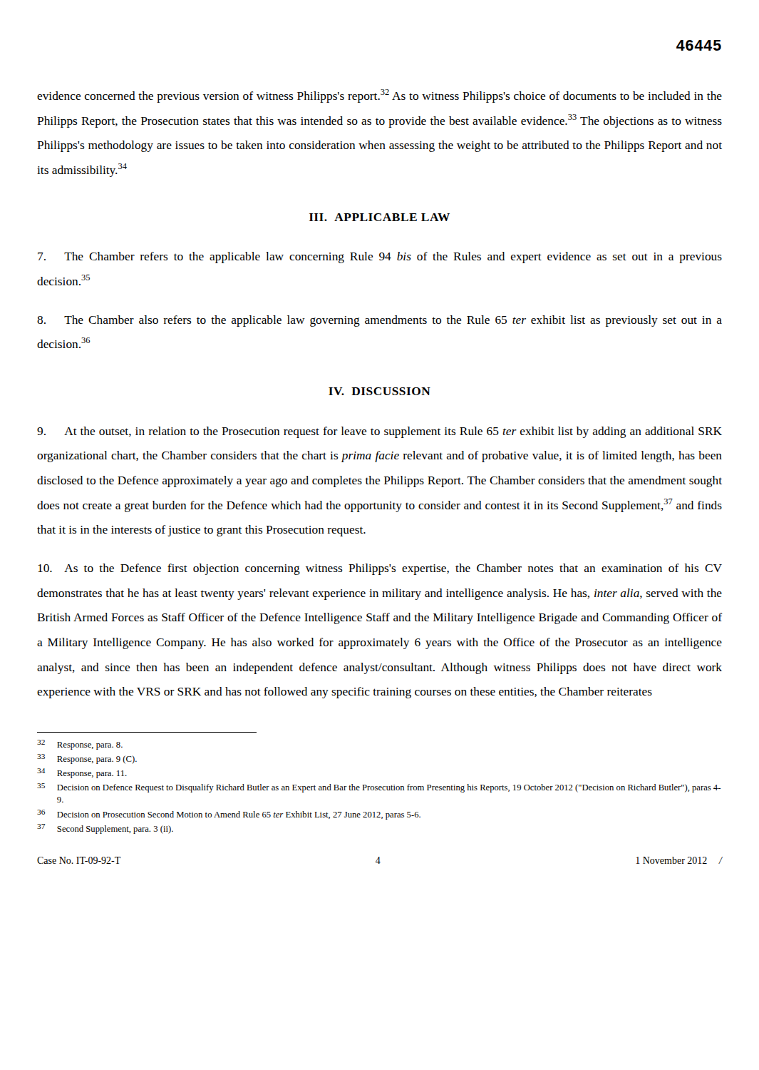46445
evidence concerned the previous version of witness Philipps's report.32 As to witness Philipps's choice of documents to be included in the Philipps Report, the Prosecution states that this was intended so as to provide the best available evidence.33 The objections as to witness Philipps's methodology are issues to be taken into consideration when assessing the weight to be attributed to the Philipps Report and not its admissibility.34
III. APPLICABLE LAW
7. The Chamber refers to the applicable law concerning Rule 94 bis of the Rules and expert evidence as set out in a previous decision.35
8. The Chamber also refers to the applicable law governing amendments to the Rule 65 ter exhibit list as previously set out in a decision.36
IV. DISCUSSION
9. At the outset, in relation to the Prosecution request for leave to supplement its Rule 65 ter exhibit list by adding an additional SRK organizational chart, the Chamber considers that the chart is prima facie relevant and of probative value, it is of limited length, has been disclosed to the Defence approximately a year ago and completes the Philipps Report. The Chamber considers that the amendment sought does not create a great burden for the Defence which had the opportunity to consider and contest it in its Second Supplement,37 and finds that it is in the interests of justice to grant this Prosecution request.
10. As to the Defence first objection concerning witness Philipps's expertise, the Chamber notes that an examination of his CV demonstrates that he has at least twenty years' relevant experience in military and intelligence analysis. He has, inter alia, served with the British Armed Forces as Staff Officer of the Defence Intelligence Staff and the Military Intelligence Brigade and Commanding Officer of a Military Intelligence Company. He has also worked for approximately 6 years with the Office of the Prosecutor as an intelligence analyst, and since then has been an independent defence analyst/consultant. Although witness Philipps does not have direct work experience with the VRS or SRK and has not followed any specific training courses on these entities, the Chamber reiterates
32 Response, para. 8.
33 Response, para. 9 (C).
34 Response, para. 11.
35 Decision on Defence Request to Disqualify Richard Butler as an Expert and Bar the Prosecution from Presenting his Reports, 19 October 2012 ("Decision on Richard Butler"), paras 4-9.
36 Decision on Prosecution Second Motion to Amend Rule 65 ter Exhibit List, 27 June 2012, paras 5-6.
37 Second Supplement, para. 3 (ii).
Case No. IT-09-92-T
4
1 November 2012/